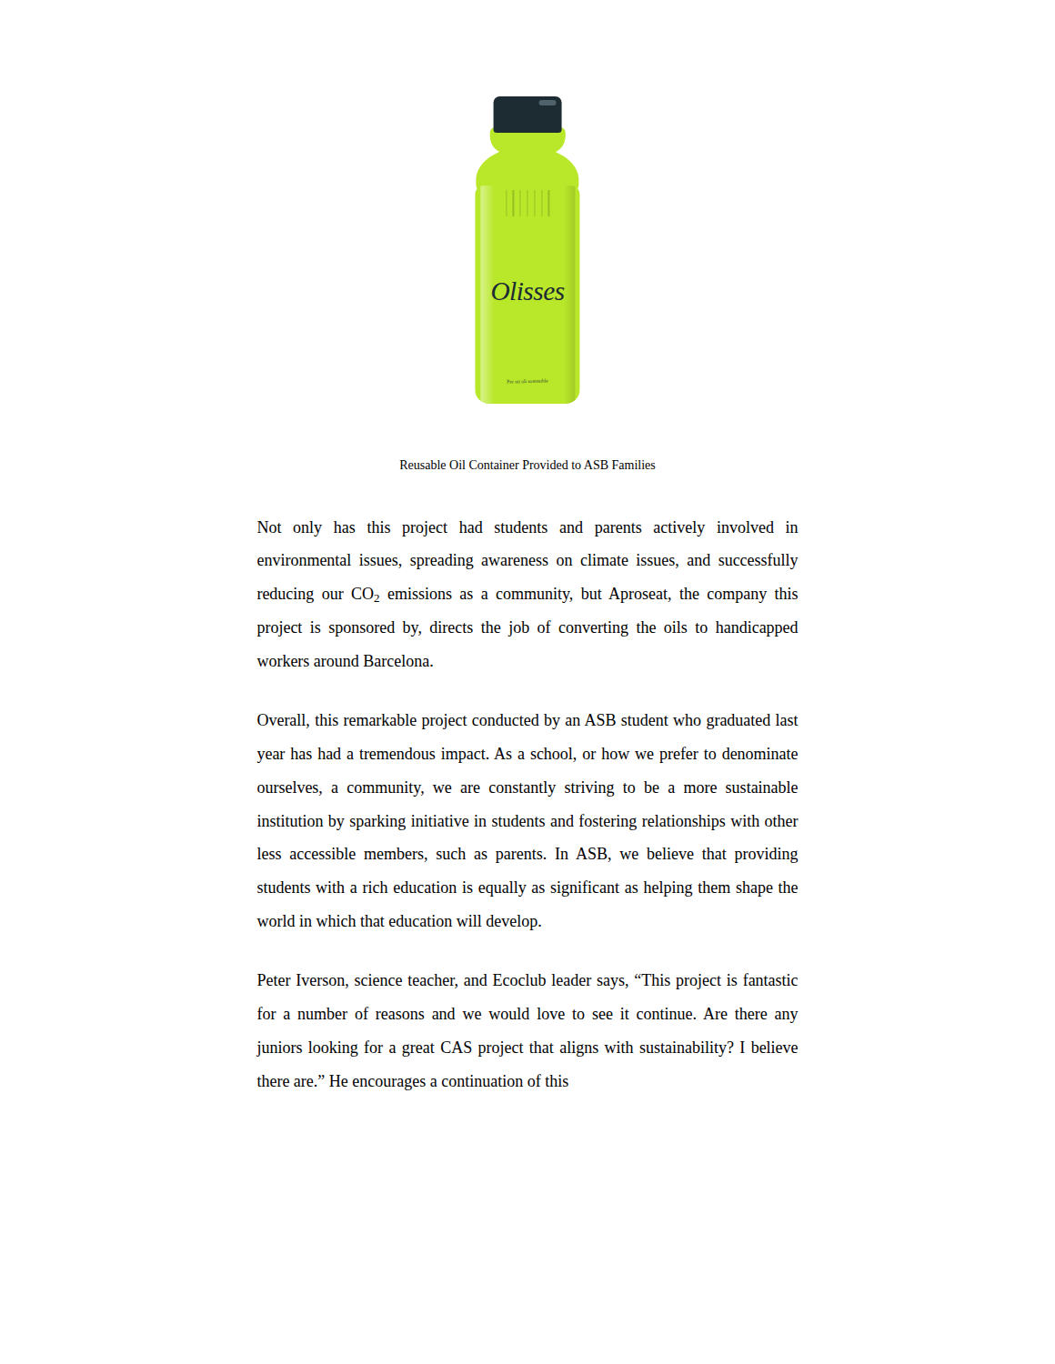Olisses
Per un oli sostenible
Reusable Oil Container Provided to ASB Families
Not only has this project had students and parents actively involved in environmental issues, spreading awareness on climate issues, and successfully reducing our CO2 emissions as a community, but Aproseat, the company this project is sponsored by, directs the job of converting the oils to handicapped workers around Barcelona.
Overall, this remarkable project conducted by an ASB student who graduated last year has had a tremendous impact. As a school, or how we prefer to denominate ourselves, a community, we are constantly striving to be a more sustainable institution by sparking initiative in students and fostering relationships with other less accessible members, such as parents. In ASB, we believe that providing students with a rich education is equally as significant as helping them shape the world in which that education will develop.
Peter Iverson, science teacher, and Ecoclub leader says, “This project is fantastic for a number of reasons and we would love to see it continue. Are there any juniors looking for a great CAS project that aligns with sustainability? I believe there are.” He encourages a continuation of this